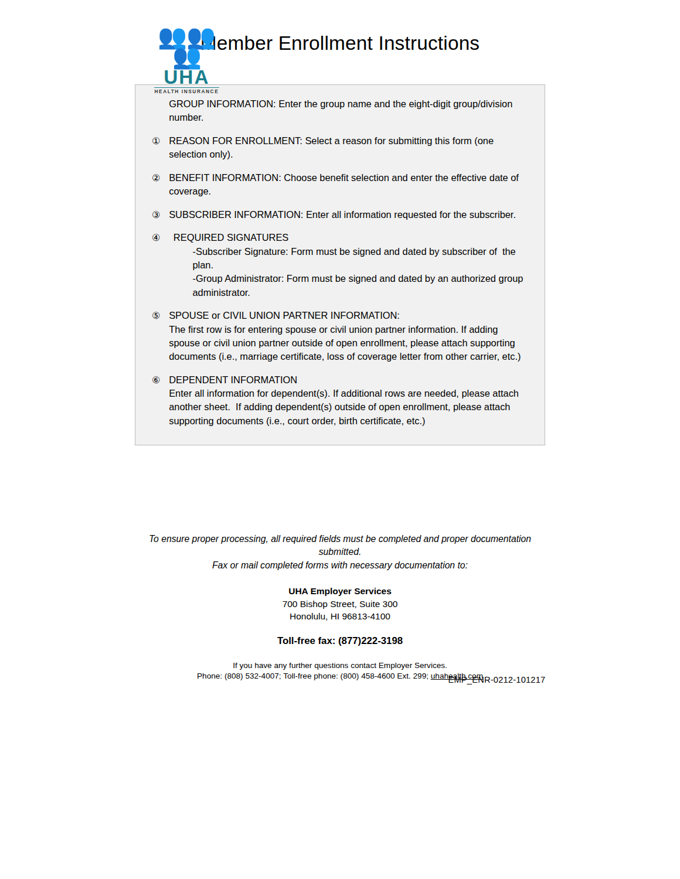👥👥👥
UHA
HEALTH INSURANCE
Member Enrollment Instructions
GROUP INFORMATION: Enter the group name and the eight-digit group/division number.
① REASON FOR ENROLLMENT: Select a reason for submitting this form (one selection only).
② BENEFIT INFORMATION: Choose benefit selection and enter the effective date of coverage.
③ SUBSCRIBER INFORMATION: Enter all information requested for the subscriber.
④ REQUIRED SIGNATURES
-Subscriber Signature: Form must be signed and dated by subscriber of the plan. -Group Administrator: Form must be signed and dated by an authorized group administrator.
⑤ SPOUSE or CIVIL UNION PARTNER INFORMATION:
The first row is for entering spouse or civil union partner information. If adding spouse or civil union partner outside of open enrollment, please attach supporting documents (i.e., marriage certificate, loss of coverage letter from other carrier, etc.)
⑥ DEPENDENT INFORMATION
Enter all information for dependent(s). If additional rows are needed, please attach another sheet. If adding dependent(s) outside of open enrollment, please attach supporting documents (i.e., court order, birth certificate, etc.)
To ensure proper processing, all required fields must be completed and proper documentation submitted.
Fax or mail completed forms with necessary documentation to:
UHA Employer Services
700 Bishop Street, Suite 300
Honolulu, HI 96813-4100
Toll-free fax: (877)222-3198
If you have any further questions contact Employer Services.
Phone: (808) 532-4007; Toll-free phone: (800) 458-4600 Ext. 299; uhahealth.com
EMP_ENR-0212-101217